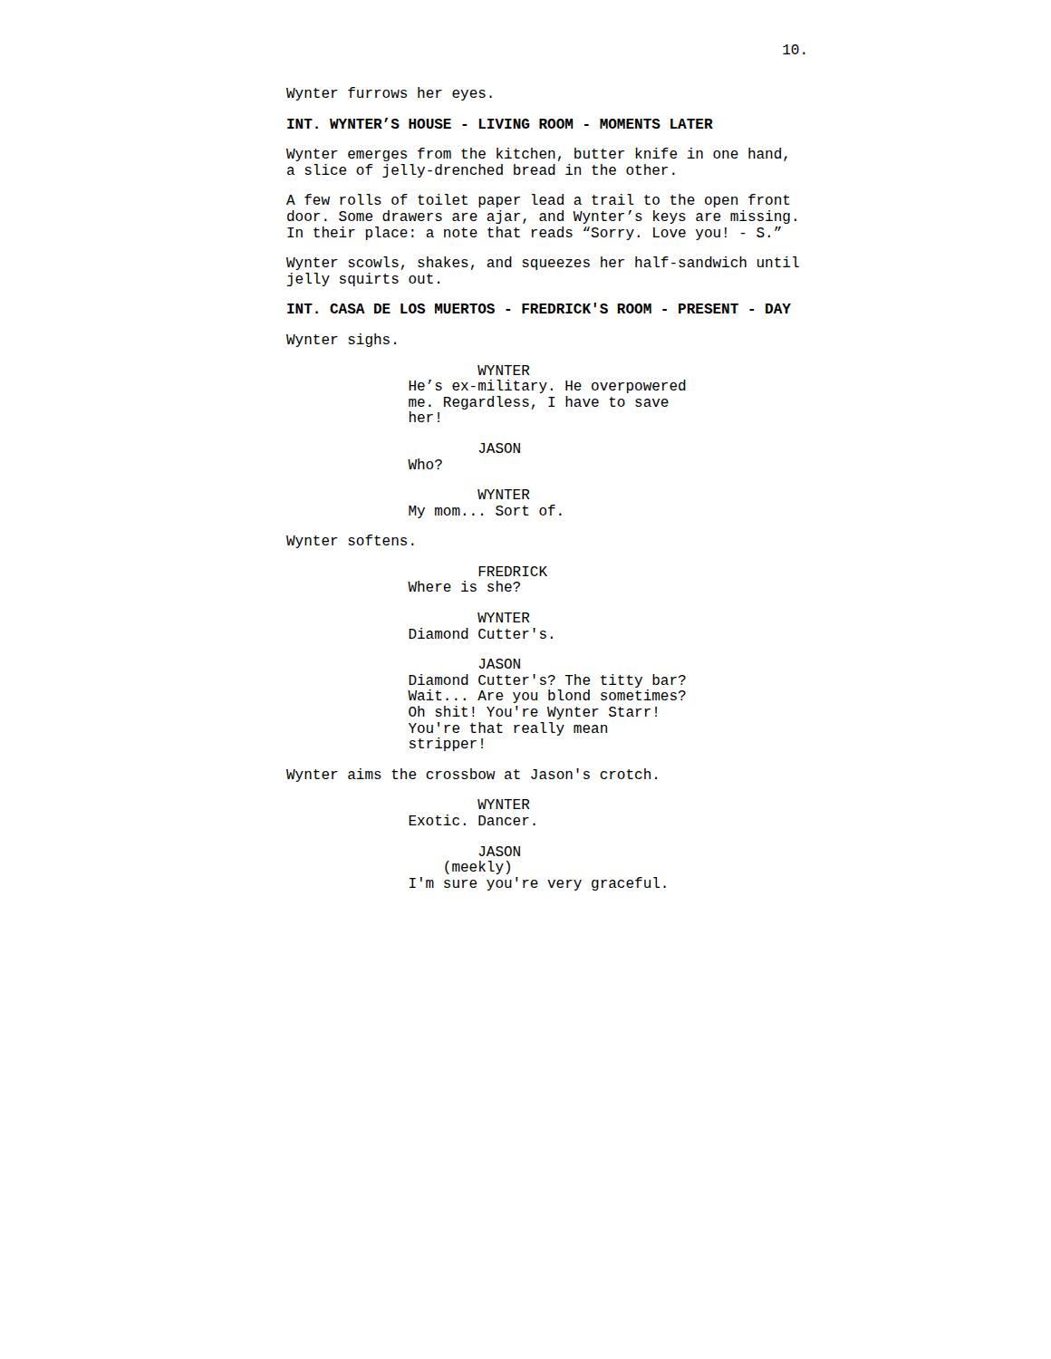10.
Wynter furrows her eyes.
INT. WYNTER’S HOUSE - LIVING ROOM - MOMENTS LATER
Wynter emerges from the kitchen, butter knife in one hand, a slice of jelly-drenched bread in the other.
A few rolls of toilet paper lead a trail to the open front door. Some drawers are ajar, and Wynter’s keys are missing. In their place: a note that reads “Sorry. Love you! - S.”
Wynter scowls, shakes, and squeezes her half-sandwich until jelly squirts out.
INT. CASA DE LOS MUERTOS - FREDRICK'S ROOM - PRESENT - DAY
Wynter sighs.
Wynter
He’s ex-military. He overpowered me. Regardless, I have to save her!
Jason
Who?
Wynter
My mom... Sort of.
Wynter softens.
Fredrick
Where is she?
Wynter
Diamond Cutter's.
Jason
Diamond Cutter's? The titty bar? Wait... Are you blond sometimes? Oh shit! You're Wynter Starr! You're that really mean stripper!
Wynter aims the crossbow at Jason's crotch.
Wynter
Exotic. Dancer.
Jason
(meekly)
I'm sure you're very graceful.